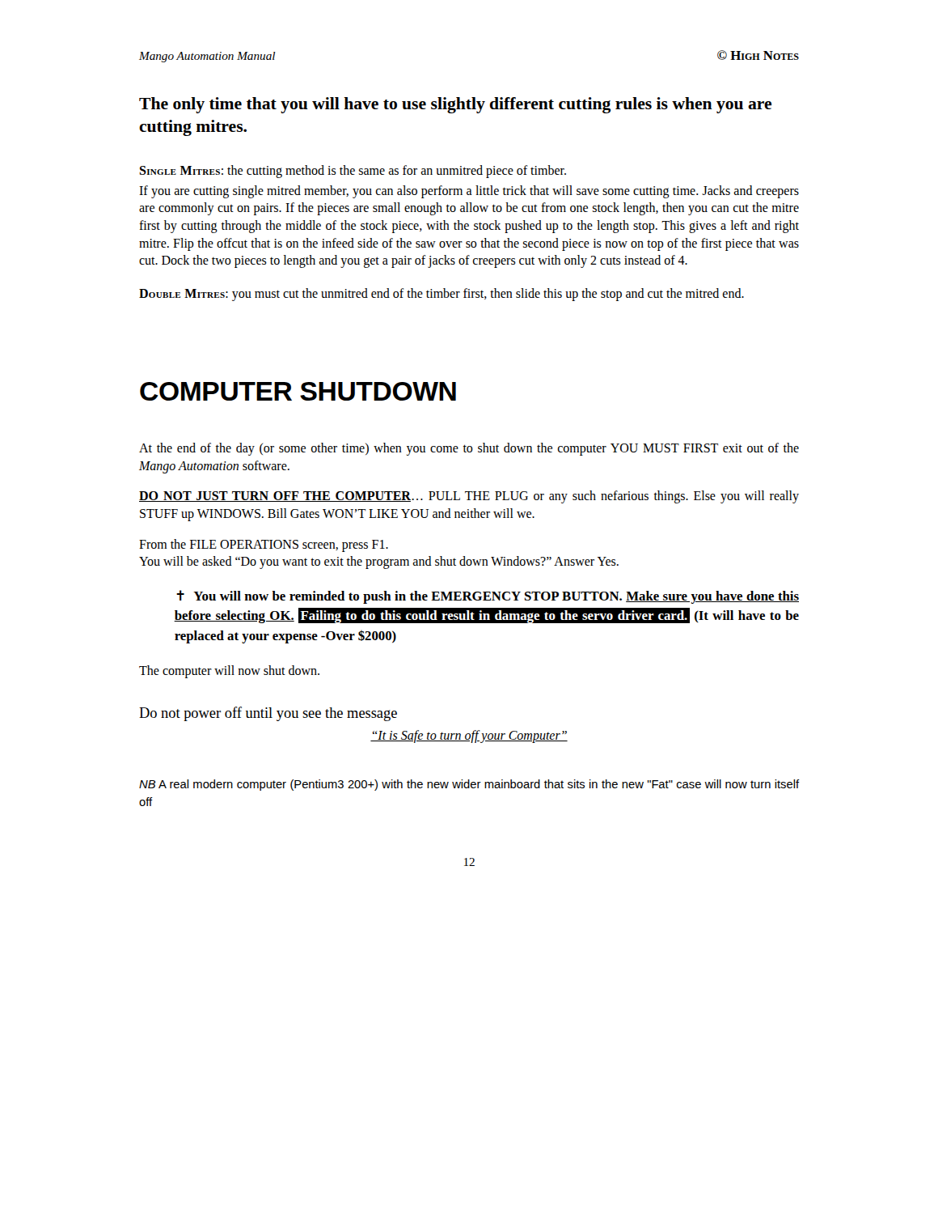Mango Automation Manual © High Notes
The only time that you will have to use slightly different cutting rules is when you are cutting mitres.
Single Mitres: the cutting method is the same as for an unmitred piece of timber.
If you are cutting single mitred member, you can also perform a little trick that will save some cutting time. Jacks and creepers are commonly cut on pairs. If the pieces are small enough to allow to be cut from one stock length, then you can cut the mitre first by cutting through the middle of the stock piece, with the stock pushed up to the length stop. This gives a left and right mitre. Flip the offcut that is on the infeed side of the saw over so that the second piece is now on top of the first piece that was cut. Dock the two pieces to length and you get a pair of jacks of creepers cut with only 2 cuts instead of 4.
Double Mitres: you must cut the unmitred end of the timber first, then slide this up the stop and cut the mitred end.
COMPUTER SHUTDOWN
At the end of the day (or some other time) when you come to shut down the computer YOU MUST FIRST exit out of the Mango Automation software.
DO NOT JUST TURN OFF THE COMPUTER… PULL THE PLUG or any such nefarious things. Else you will really STUFF up WINDOWS. Bill Gates WON’T LIKE YOU and neither will we.
From the FILE OPERATIONS screen, press F1.
You will be asked “Do you want to exit the program and shut down Windows?” Answer Yes.
✝ You will now be reminded to push in the EMERGENCY STOP BUTTON. Make sure you have done this before selecting OK. Failing to do this could result in damage to the servo driver card. (It will have to be replaced at your expense -Over $2000)
The computer will now shut down.
Do not power off until you see the message
“It is Safe to turn off your Computer”
NB A real modern computer (Pentium3 200+) with the new wider mainboard that sits in the new "Fat" case will now turn itself off
12